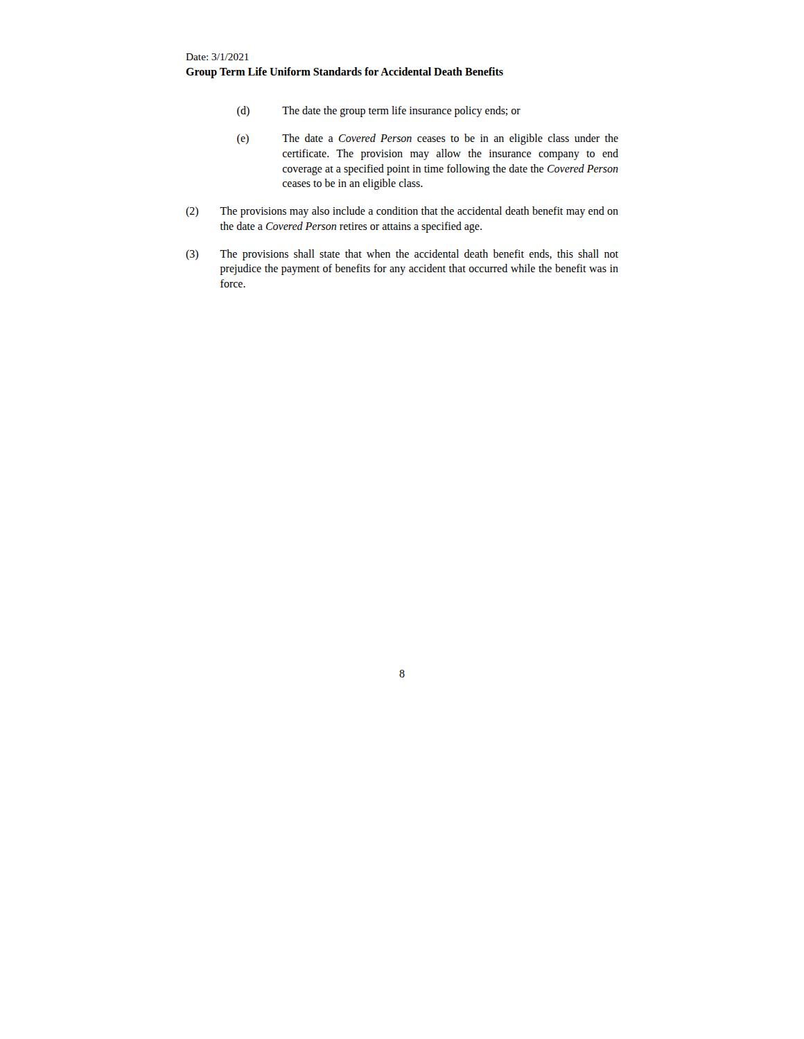Date: 3/1/2021
Group Term Life Uniform Standards for Accidental Death Benefits
(d)
The date the group term life insurance policy ends; or
(e)
The date a Covered Person ceases to be in an eligible class under the certificate. The provision may allow the insurance company to end coverage at a specified point in time following the date the Covered Person ceases to be in an eligible class.
(2)
The provisions may also include a condition that the accidental death benefit may end on the date a Covered Person retires or attains a specified age.
(3)
The provisions shall state that when the accidental death benefit ends, this shall not prejudice the payment of benefits for any accident that occurred while the benefit was in force.
8